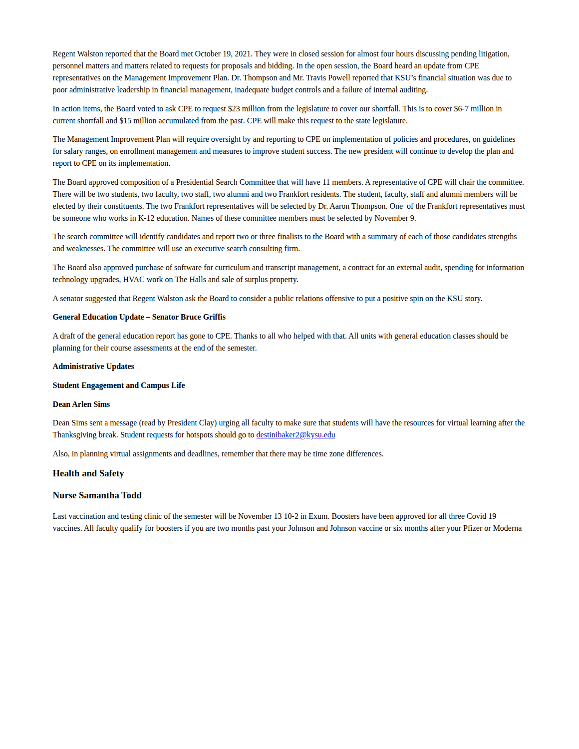Regent Walston reported that the Board met October 19, 2021. They were in closed session for almost four hours discussing pending litigation, personnel matters and matters related to requests for proposals and bidding. In the open session, the Board heard an update from CPE representatives on the Management Improvement Plan. Dr. Thompson and Mr. Travis Powell reported that KSU’s financial situation was due to poor administrative leadership in financial management, inadequate budget controls and a failure of internal auditing.
In action items, the Board voted to ask CPE to request $23 million from the legislature to cover our shortfall. This is to cover $6-7 million in current shortfall and $15 million accumulated from the past. CPE will make this request to the state legislature.
The Management Improvement Plan will require oversight by and reporting to CPE on implementation of policies and procedures, on guidelines for salary ranges, on enrollment management and measures to improve student success. The new president will continue to develop the plan and report to CPE on its implementation.
The Board approved composition of a Presidential Search Committee that will have 11 members. A representative of CPE will chair the committee. There will be two students, two faculty, two staff, two alumni and two Frankfort residents. The student, faculty, staff and alumni members will be elected by their constituents. The two Frankfort representatives will be selected by Dr. Aaron Thompson. One of the Frankfort representatives must be someone who works in K-12 education. Names of these committee members must be selected by November 9.
The search committee will identify candidates and report two or three finalists to the Board with a summary of each of those candidates strengths and weaknesses. The committee will use an executive search consulting firm.
The Board also approved purchase of software for curriculum and transcript management, a contract for an external audit, spending for information technology upgrades, HVAC work on The Halls and sale of surplus property.
A senator suggested that Regent Walston ask the Board to consider a public relations offensive to put a positive spin on the KSU story.
General Education Update – Senator Bruce Griffis
A draft of the general education report has gone to CPE. Thanks to all who helped with that. All units with general education classes should be planning for their course assessments at the end of the semester.
Administrative Updates
Student Engagement and Campus Life
Dean Arlen Sims
Dean Sims sent a message (read by President Clay) urging all faculty to make sure that students will have the resources for virtual learning after the Thanksgiving break. Student requests for hotspots should go to destinibaker2@kysu.edu
Also, in planning virtual assignments and deadlines, remember that there may be time zone differences.
Health and Safety
Nurse Samantha Todd
Last vaccination and testing clinic of the semester will be November 13 10-2 in Exum. Boosters have been approved for all three Covid 19 vaccines. All faculty qualify for boosters if you are two months past your Johnson and Johnson vaccine or six months after your Pfizer or Moderna